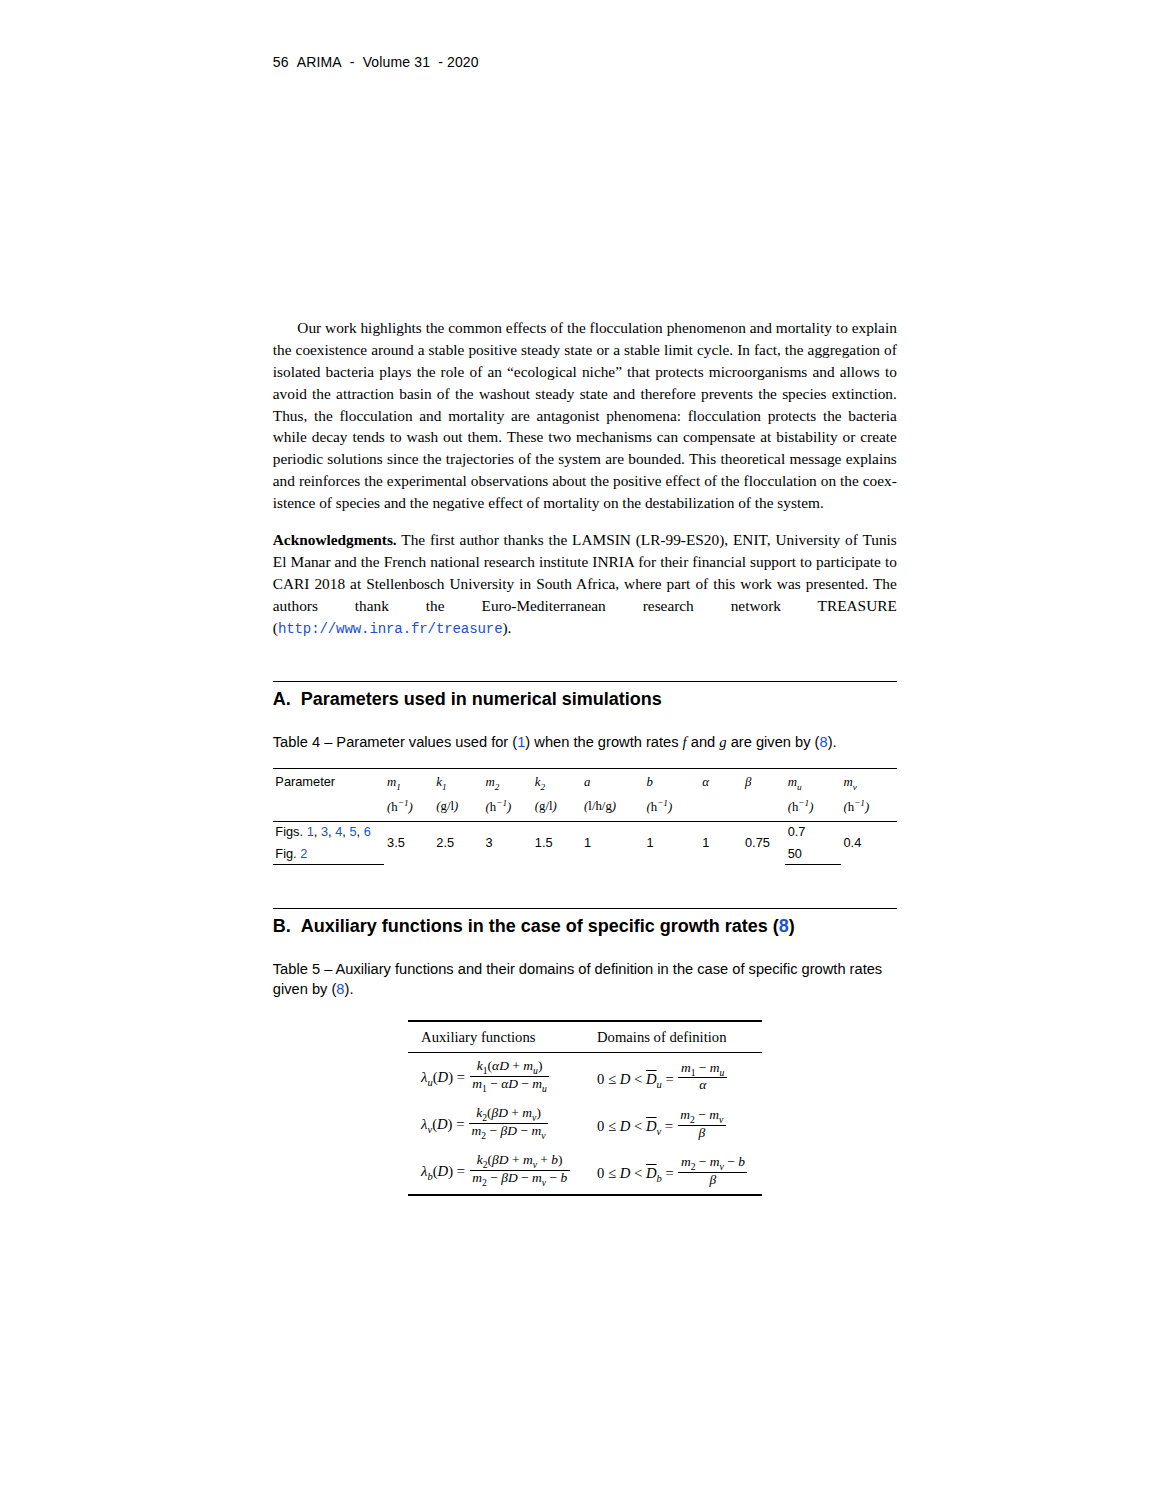56 ARIMA - Volume 31 - 2020
Our work highlights the common effects of the flocculation phenomenon and mortality to explain the coexistence around a stable positive steady state or a stable limit cycle. In fact, the aggregation of isolated bacteria plays the role of an “ecological niche” that protects microorganisms and allows to avoid the attraction basin of the washout steady state and therefore prevents the species extinction. Thus, the flocculation and mortality are antagonist phenomena: flocculation protects the bacteria while decay tends to wash out them. These two mechanisms can compensate at bistability or create periodic solutions since the trajectories of the system are bounded. This theoretical message explains and reinforces the experimental observations about the positive effect of the flocculation on the coexistence of species and the negative effect of mortality on the destabilization of the system.
Acknowledgments. The first author thanks the LAMSIN (LR-99-ES20), ENIT, University of Tunis El Manar and the French national research institute INRIA for their financial support to participate to CARI 2018 at Stellenbosch University in South Africa, where part of this work was presented. The authors thank the Euro-Mediterranean research network TREASURE (http://www.inra.fr/treasure).
A. Parameters used in numerical simulations
Table 4 – Parameter values used for (1) when the growth rates f and g are given by (8).
| Parameter | m 1 | k 1 | m 2 | k 2 | a | b | α | β | m u | m v |
| | ( h −1 ) | ( g/l ) | ( h −1 ) | ( g/l ) | ( l/h/g ) | ( h −1 ) | | | ( h −1 ) | ( h −1 ) |
| Figs. 1 , 3 , 4 , 5 , 6 | 3.5 | 2.5 | 3 | 1.5 | 1 | 1 | 1 | 0.75 | 0.7 | 0.4 |
| Fig. 2 | 50 |
B. Auxiliary functions in the case of specific growth rates (8)
Table 5 – Auxiliary functions and their domains of definition in the case of specific growth rates given by (8).
| Auxiliary functions | Domains of definition |
| λ u ( D ) = k 1 ( α D + m u ) m 1 − α D − m u | 0 ≤ D < D u = m 1 − m u α |
| λ v ( D ) = k 2 ( β D + m v ) m 2 − β D − m v | 0 ≤ D < D v = m 2 − m v β |
| λ b ( D ) = k 2 ( β D + m v + b ) m 2 − β D − m v − b | 0 ≤ D < D b = m 2 − m v − b β |